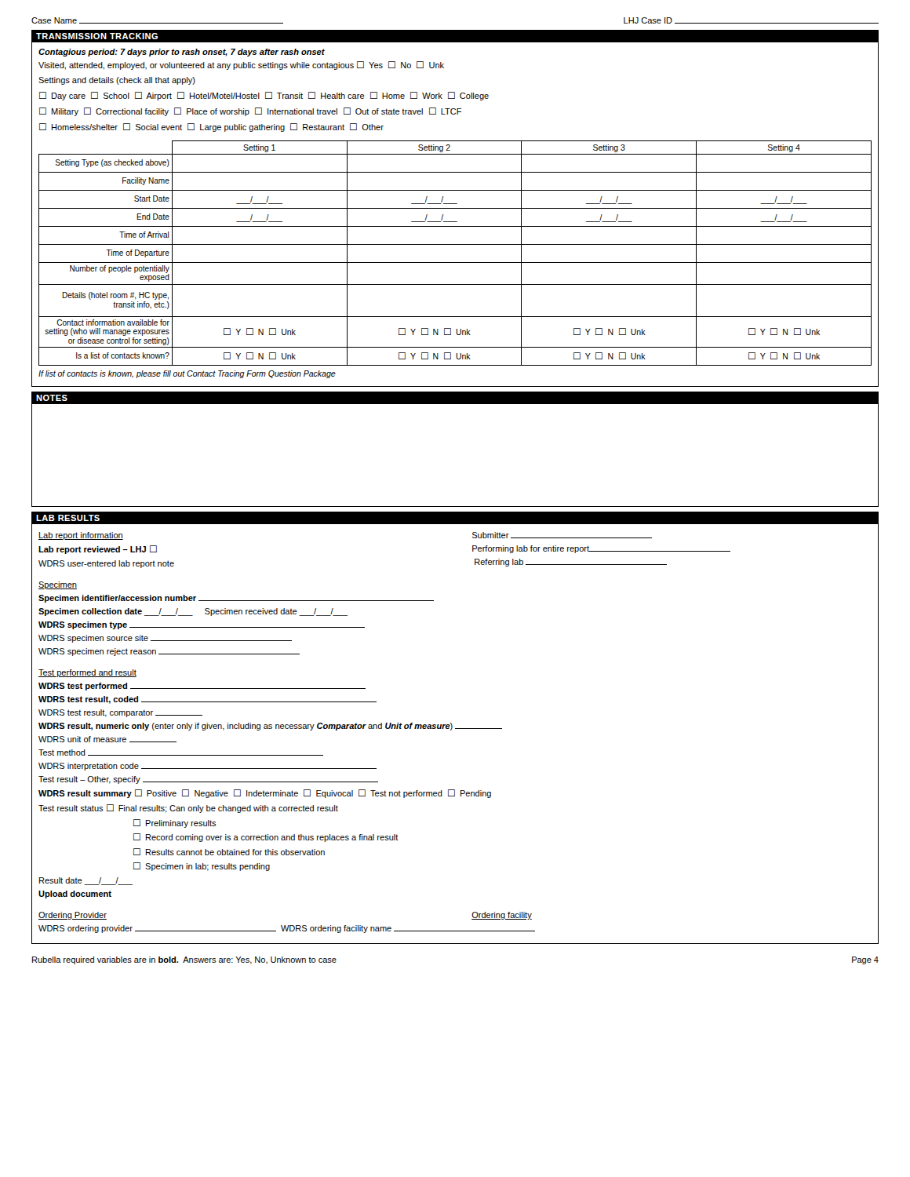Case Name LHJ Case ID
TRANSMISSION TRACKING
Contagious period: 7 days prior to rash onset, 7 days after rash onset
Visited, attended, employed, or volunteered at any public settings while contagious ☐ Yes ☐ No ☐ Unk
Settings and details (check all that apply)
☐ Day care ☐ School ☐ Airport ☐ Hotel/Motel/Hostel ☐ Transit ☐ Health care ☐ Home ☐ Work ☐ College
☐ Military ☐ Correctional facility ☐ Place of worship ☐ International travel ☐ Out of state travel ☐ LTCF
☐ Homeless/shelter ☐ Social event ☐ Large public gathering ☐ Restaurant ☐ Other
| | Setting 1 | Setting 2 | Setting 3 | Setting 4 |
| --- | --- | --- | --- | --- |
| Setting Type (as checked above) | | | | |
| Facility Name | | | | |
| Start Date | ___/___/___ | ___/___/___ | ___/___/___ | ___/___/___ |
| End Date | ___/___/___ | ___/___/___ | ___/___/___ | ___/___/___ |
| Time of Arrival | | | | |
| Time of Departure | | | | |
| Number of people potentially exposed | | | | |
| Details (hotel room #, HC type, transit info, etc.) | | | | |
| Contact information available for setting (who will manage exposures or disease control for setting) | ☐ Y ☐ N ☐ Unk | ☐ Y ☐ N ☐ Unk | ☐ Y ☐ N ☐ Unk | ☐ Y ☐ N ☐ Unk |
| Is a list of contacts known? | ☐ Y ☐ N ☐ Unk | ☐ Y ☐ N ☐ Unk | ☐ Y ☐ N ☐ Unk | ☐ Y ☐ N ☐ Unk |
If list of contacts is known, please fill out Contact Tracing Form Question Package
NOTES
LAB RESULTS
Lab report information
Lab report reviewed – LHJ ☐
WDRS user-entered lab report note
Submitter
Performing lab for entire report
Referring lab
Specimen
Specimen identifier/accession number
Specimen collection date ___/___/___ Specimen received date ___/___/___
WDRS specimen type
WDRS specimen source site
WDRS specimen reject reason
Test performed and result
WDRS test performed
WDRS test result, coded
WDRS test result, comparator
WDRS result, numeric only (enter only if given, including as necessary Comparator and Unit of measure)
WDRS unit of measure
Test method
WDRS interpretation code
Test result – Other, specify
WDRS result summary ☐ Positive ☐ Negative ☐ Indeterminate ☐ Equivocal ☐ Test not performed ☐ Pending
Test result status ☐ Final results; Can only be changed with a corrected result
☐ Preliminary results
☐ Record coming over is a correction and thus replaces a final result
☐ Results cannot be obtained for this observation
☐ Specimen in lab; results pending
Result date ___/___/___
Upload document
Ordering Provider
Ordering facility
WDRS ordering provider WDRS ordering facility name
Rubella required variables are in bold. Answers are: Yes, No, Unknown to case Page 4